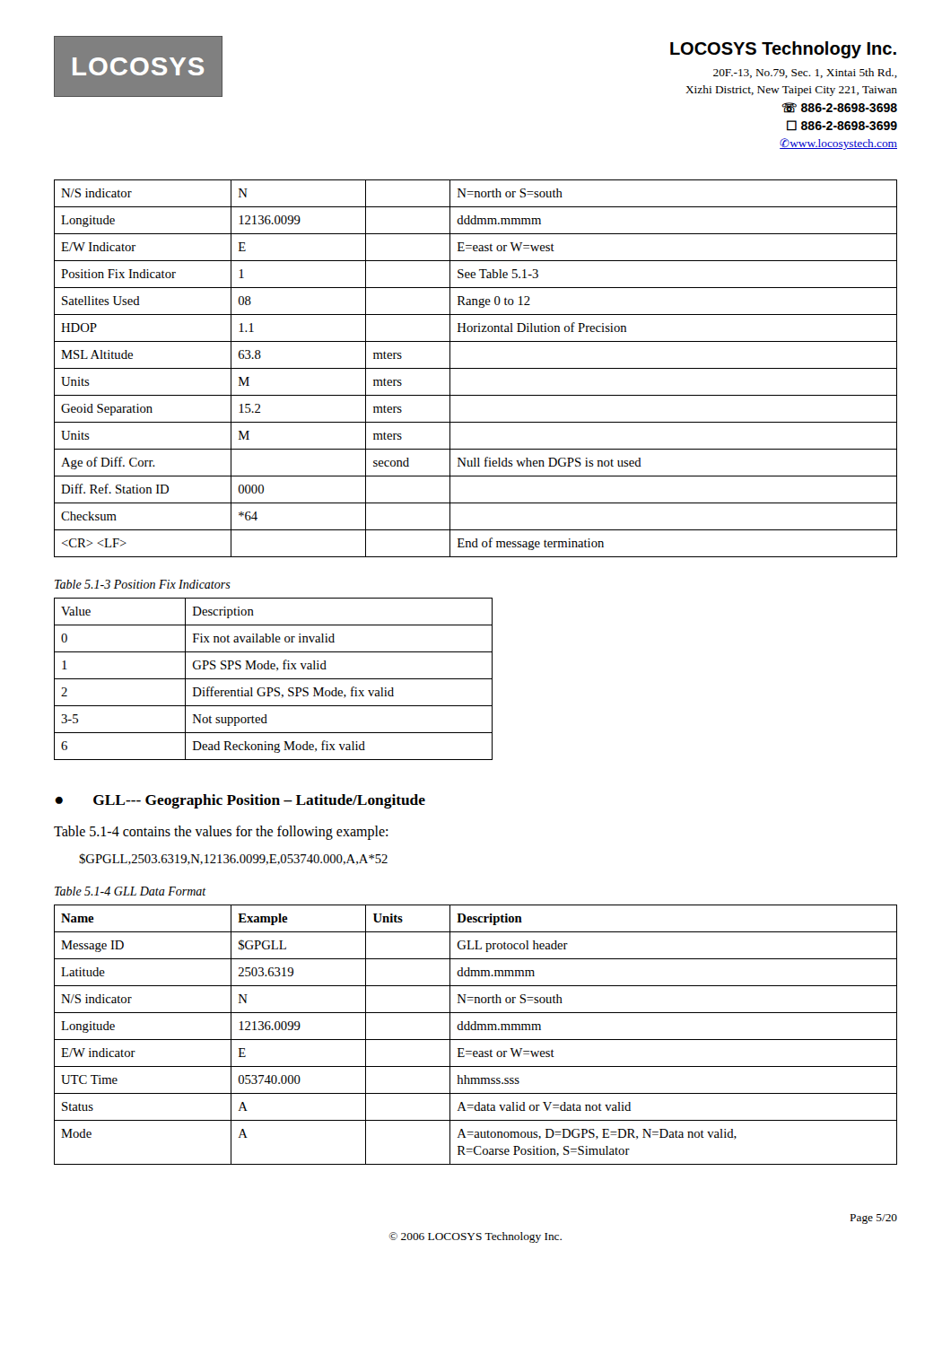LOCOSYS
LOCOSYS Technology Inc.
20F.-13, No.79, Sec. 1, Xintai 5th Rd.,
Xizhi District, New Taipei City 221, Taiwan
☏ 886-2-8698-3698
☐ 886-2-8698-3699
✆www.locosystech.com
| N/S indicator | N | | N=north or S=south |
| Longitude | 12136.0099 | | dddmm.mmmm |
| E/W Indicator | E | | E=east or W=west |
| Position Fix Indicator | 1 | | See Table 5.1-3 |
| Satellites Used | 08 | | Range 0 to 12 |
| HDOP | 1.1 | | Horizontal Dilution of Precision |
| MSL Altitude | 63.8 | mters | |
| Units | M | mters | |
| Geoid Separation | 15.2 | mters | |
| Units | M | mters | |
| Age of Diff. Corr. | | second | Null fields when DGPS is not used |
| Diff. Ref. Station ID | 0000 | | |
| Checksum | *64 | | |
| <CR> <LF> | | | End of message termination |
Table 5.1-3 Position Fix Indicators
| Value | Description |
| 0 | Fix not available or invalid |
| 1 | GPS SPS Mode, fix valid |
| 2 | Differential GPS, SPS Mode, fix valid |
| 3-5 | Not supported |
| 6 | Dead Reckoning Mode, fix valid |
● GLL--- Geographic Position – Latitude/Longitude
Table 5.1-4 contains the values for the following example:
$GPGLL,2503.6319,N,12136.0099,E,053740.000,A,A*52
Table 5.1-4 GLL Data Format
| Name | Example | Units | Description |
| --- | --- | --- | --- |
| Message ID | $GPGLL | | GLL protocol header |
| Latitude | 2503.6319 | | ddmm.mmmm |
| N/S indicator | N | | N=north or S=south |
| Longitude | 12136.0099 | | dddmm.mmmm |
| E/W indicator | E | | E=east or W=west |
| UTC Time | 053740.000 | | hhmmss.sss |
| Status | A | | A=data valid or V=data not valid |
| Mode | A | | A=autonomous, D=DGPS, E=DR, N=Data not valid, R=Coarse Position, S=Simulator |
Page 5/20
© 2006 LOCOSYS Technology Inc.